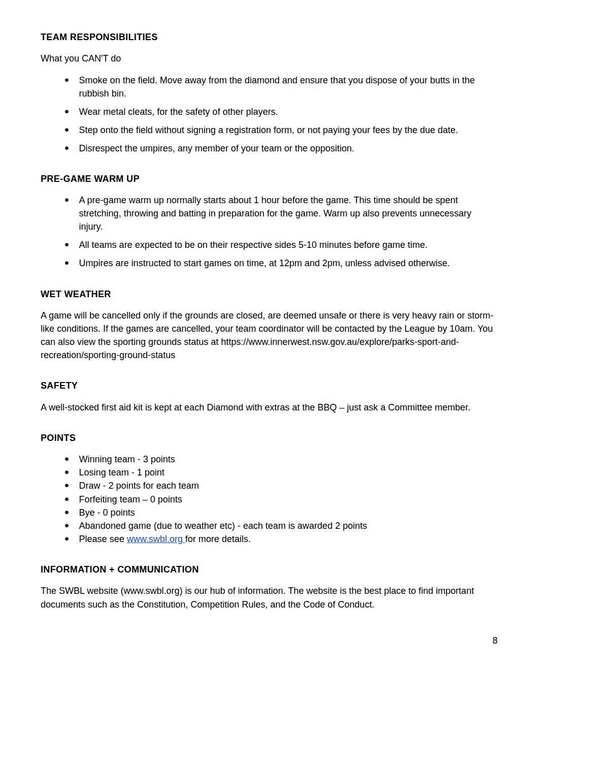TEAM RESPONSIBILITIES
What you CAN'T do
Smoke on the field. Move away from the diamond and ensure that you dispose of your butts in the rubbish bin.
Wear metal cleats, for the safety of other players.
Step onto the field without signing a registration form, or not paying your fees by the due date.
Disrespect the umpires, any member of your team or the opposition.
PRE-GAME WARM UP
A pre-game warm up normally starts about 1 hour before the game. This time should be spent stretching, throwing and batting in preparation for the game. Warm up also prevents unnecessary injury.
All teams are expected to be on their respective sides 5-10 minutes before game time.
Umpires are instructed to start games on time, at 12pm and 2pm, unless advised otherwise.
WET WEATHER
A game will be cancelled only if the grounds are closed, are deemed unsafe or there is very heavy rain or storm-like conditions. If the games are cancelled, your team coordinator will be contacted by the League by 10am. You can also view the sporting grounds status at https://www.innerwest.nsw.gov.au/explore/parks-sport-and-recreation/sporting-ground-status
SAFETY
A well-stocked first aid kit is kept at each Diamond with extras at the BBQ – just ask a Committee member.
POINTS
Winning team - 3 points
Losing team - 1 point
Draw - 2 points for each team
Forfeiting team – 0 points
Bye - 0 points
Abandoned game (due to weather etc) - each team is awarded 2 points
Please see www.swbl.org for more details.
INFORMATION + COMMUNICATION
The SWBL website (www.swbl.org) is our hub of information. The website is the best place to find important documents such as the Constitution, Competition Rules, and the Code of Conduct.
8